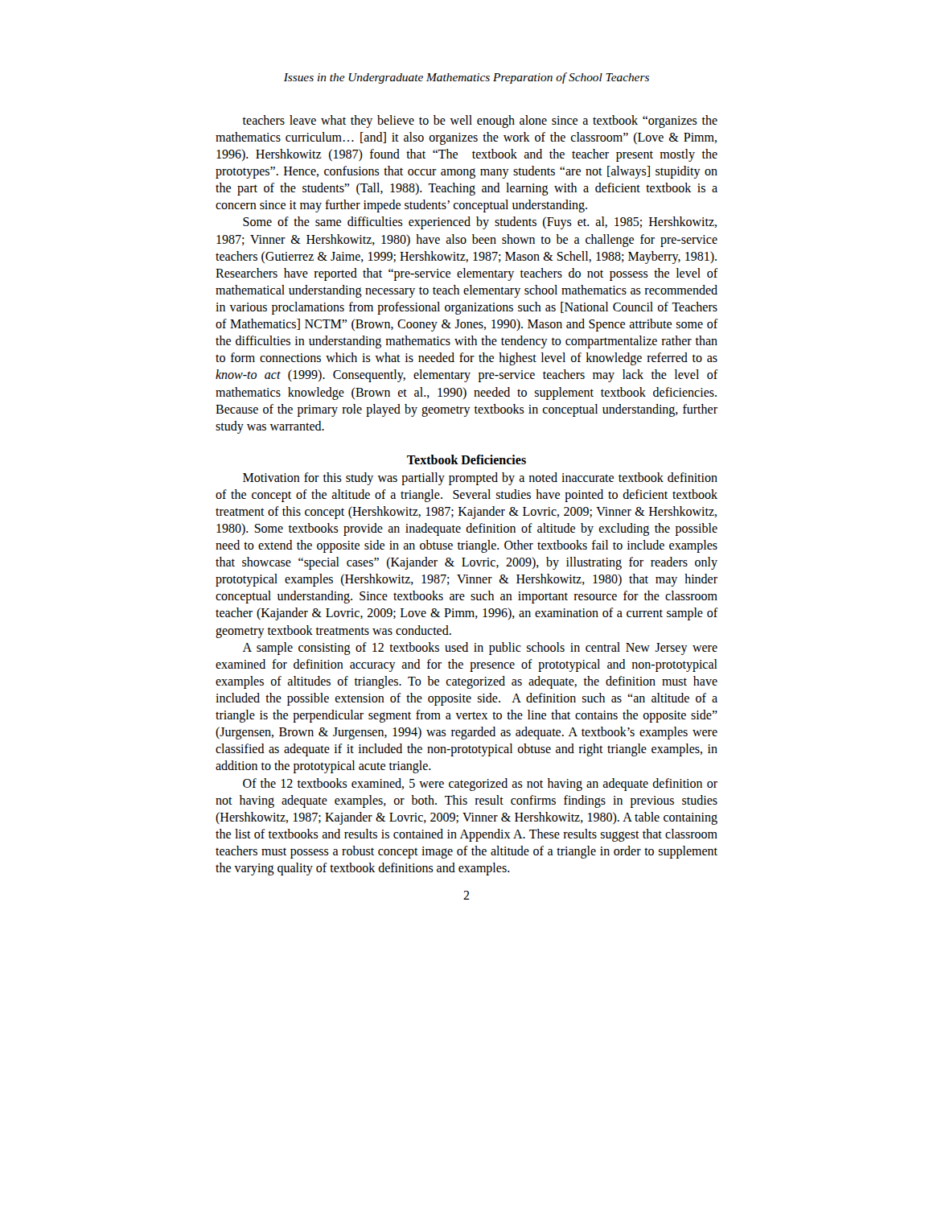Issues in the Undergraduate Mathematics Preparation of School Teachers
teachers leave what they believe to be well enough alone since a textbook “organizes the mathematics curriculum… [and] it also organizes the work of the classroom” (Love & Pimm, 1996). Hershkowitz (1987) found that “The textbook and the teacher present mostly the prototypes”. Hence, confusions that occur among many students “are not [always] stupidity on the part of the students” (Tall, 1988). Teaching and learning with a deficient textbook is a concern since it may further impede students’ conceptual understanding.
Some of the same difficulties experienced by students (Fuys et. al, 1985; Hershkowitz, 1987; Vinner & Hershkowitz, 1980) have also been shown to be a challenge for pre-service teachers (Gutierrez & Jaime, 1999; Hershkowitz, 1987; Mason & Schell, 1988; Mayberry, 1981). Researchers have reported that “pre-service elementary teachers do not possess the level of mathematical understanding necessary to teach elementary school mathematics as recommended in various proclamations from professional organizations such as [National Council of Teachers of Mathematics] NCTM” (Brown, Cooney & Jones, 1990). Mason and Spence attribute some of the difficulties in understanding mathematics with the tendency to compartmentalize rather than to form connections which is what is needed for the highest level of knowledge referred to as know-to act (1999). Consequently, elementary pre-service teachers may lack the level of mathematics knowledge (Brown et al., 1990) needed to supplement textbook deficiencies. Because of the primary role played by geometry textbooks in conceptual understanding, further study was warranted.
Textbook Deficiencies
Motivation for this study was partially prompted by a noted inaccurate textbook definition of the concept of the altitude of a triangle. Several studies have pointed to deficient textbook treatment of this concept (Hershkowitz, 1987; Kajander & Lovric, 2009; Vinner & Hershkowitz, 1980). Some textbooks provide an inadequate definition of altitude by excluding the possible need to extend the opposite side in an obtuse triangle. Other textbooks fail to include examples that showcase “special cases” (Kajander & Lovric, 2009), by illustrating for readers only prototypical examples (Hershkowitz, 1987; Vinner & Hershkowitz, 1980) that may hinder conceptual understanding. Since textbooks are such an important resource for the classroom teacher (Kajander & Lovric, 2009; Love & Pimm, 1996), an examination of a current sample of geometry textbook treatments was conducted.
A sample consisting of 12 textbooks used in public schools in central New Jersey were examined for definition accuracy and for the presence of prototypical and non-prototypical examples of altitudes of triangles. To be categorized as adequate, the definition must have included the possible extension of the opposite side. A definition such as “an altitude of a triangle is the perpendicular segment from a vertex to the line that contains the opposite side” (Jurgensen, Brown & Jurgensen, 1994) was regarded as adequate. A textbook’s examples were classified as adequate if it included the non-prototypical obtuse and right triangle examples, in addition to the prototypical acute triangle.
Of the 12 textbooks examined, 5 were categorized as not having an adequate definition or not having adequate examples, or both. This result confirms findings in previous studies (Hershkowitz, 1987; Kajander & Lovric, 2009; Vinner & Hershkowitz, 1980). A table containing the list of textbooks and results is contained in Appendix A. These results suggest that classroom teachers must possess a robust concept image of the altitude of a triangle in order to supplement the varying quality of textbook definitions and examples.
2